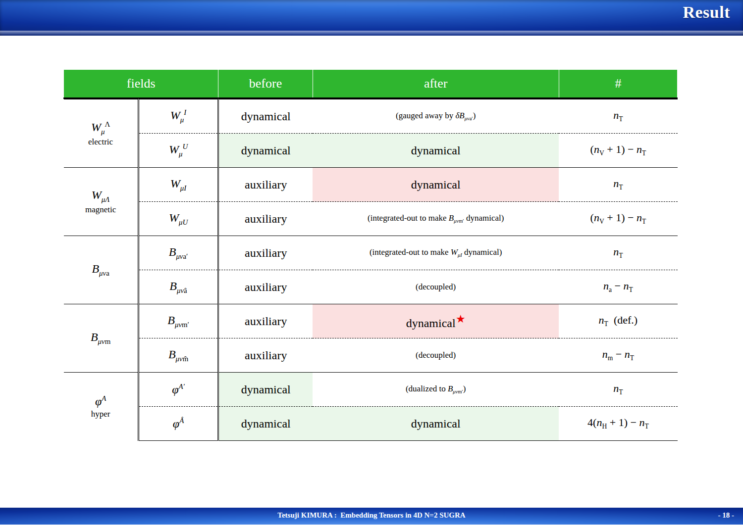Result
| fields | before | after | # |
| --- | --- | --- | --- |
| W μ Λ electric | W μ I | dynamical | (gauged away by δB μν a′ ) | n T |
| W μ U | dynamical | dynamical | ( n V + 1) − n T |
| W μΛ magnetic | W μI | auxiliary | dynamical | n T |
| W μU | auxiliary | (integrated-out to make B μν m′ dynamical) | ( n V + 1) − n T |
| B μν a | B μν a′ | auxiliary | (integrated-out to make W μI dynamical) | n T |
| B μν â | auxiliary | (decoupled) | n a − n T |
| B μν m | B μν m′ | auxiliary | dynamical ★ | n T (def.) |
| B μν m̂ | auxiliary | (decoupled) | n m − n T |
| φ A hyper | φ A′ | dynamical | (dualized to B μν m′ ) | n T |
| φ Â | dynamical | dynamical | 4( n H + 1) − n T |
Tetsuji KIMURA : Embedding Tensors in 4D N=2 SUGRA
- 18 -